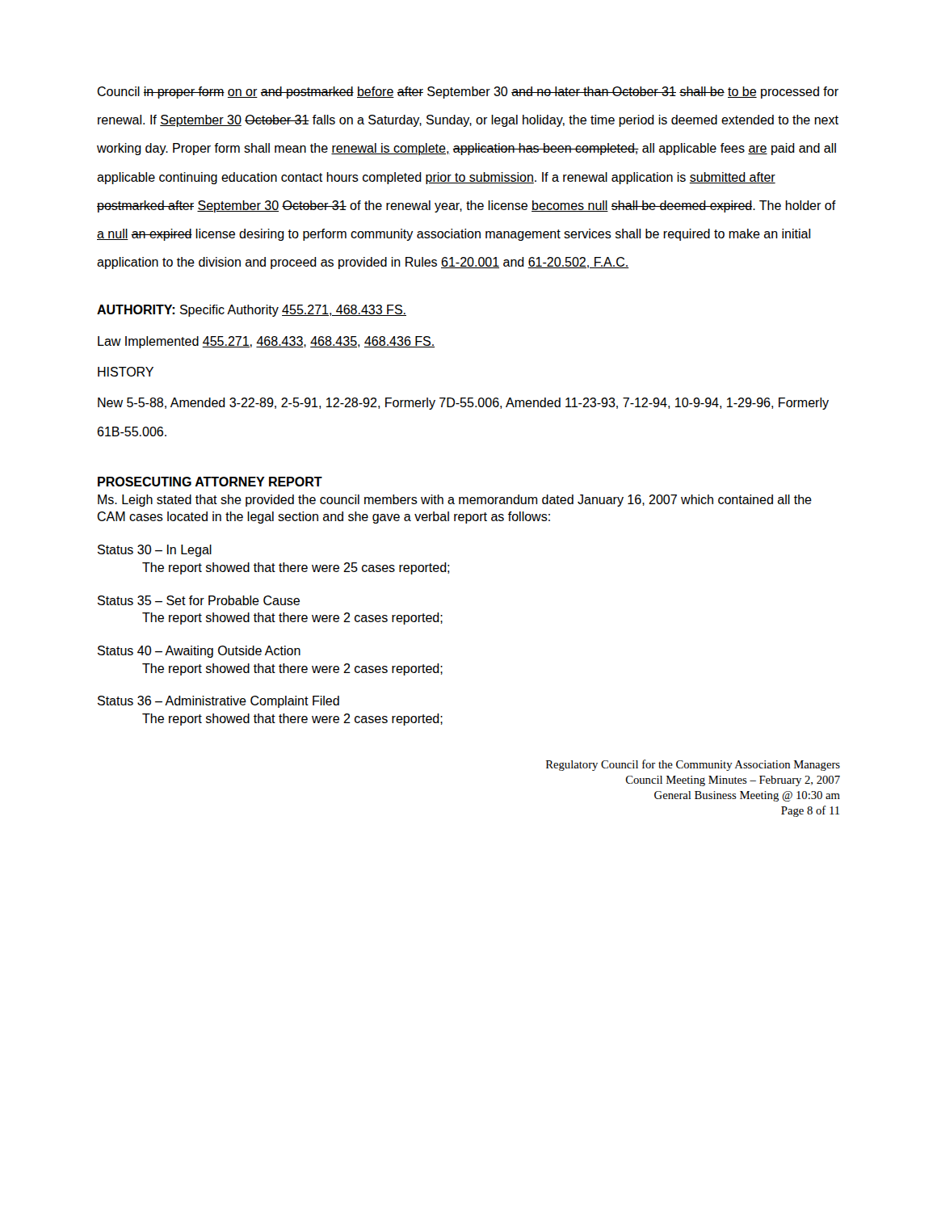Council in proper form on or and postmarked before after September 30 and no later than October 31 shall be to be processed for renewal. If September 30 October 31 falls on a Saturday, Sunday, or legal holiday, the time period is deemed extended to the next working day. Proper form shall mean the renewal is complete, application has been completed, all applicable fees are paid and all applicable continuing education contact hours completed prior to submission. If a renewal application is submitted after postmarked after September 30 October 31 of the renewal year, the license becomes null shall be deemed expired. The holder of a null an expired license desiring to perform community association management services shall be required to make an initial application to the division and proceed as provided in Rules 61-20.001 and 61-20.502, F.A.C.
AUTHORITY: Specific Authority 455.271, 468.433 FS.
Law Implemented 455.271, 468.433, 468.435, 468.436 FS.
HISTORY
New 5-5-88, Amended 3-22-89, 2-5-91, 12-28-92, Formerly 7D-55.006, Amended 11-23-93, 7-12-94, 10-9-94, 1-29-96, Formerly 61B-55.006.
PROSECUTING ATTORNEY REPORT
Ms. Leigh stated that she provided the council members with a memorandum dated January 16, 2007 which contained all the CAM cases located in the legal section and she gave a verbal report as follows:
Status 30 – In Legal
The report showed that there were 25 cases reported;
Status 35 – Set for Probable Cause
The report showed that there were 2 cases reported;
Status 40 – Awaiting Outside Action
The report showed that there were 2 cases reported;
Status 36 – Administrative Complaint Filed
The report showed that there were 2 cases reported;
Regulatory Council for the Community Association Managers
Council Meeting Minutes – February 2, 2007
General Business Meeting @ 10:30 am
Page 8 of 11